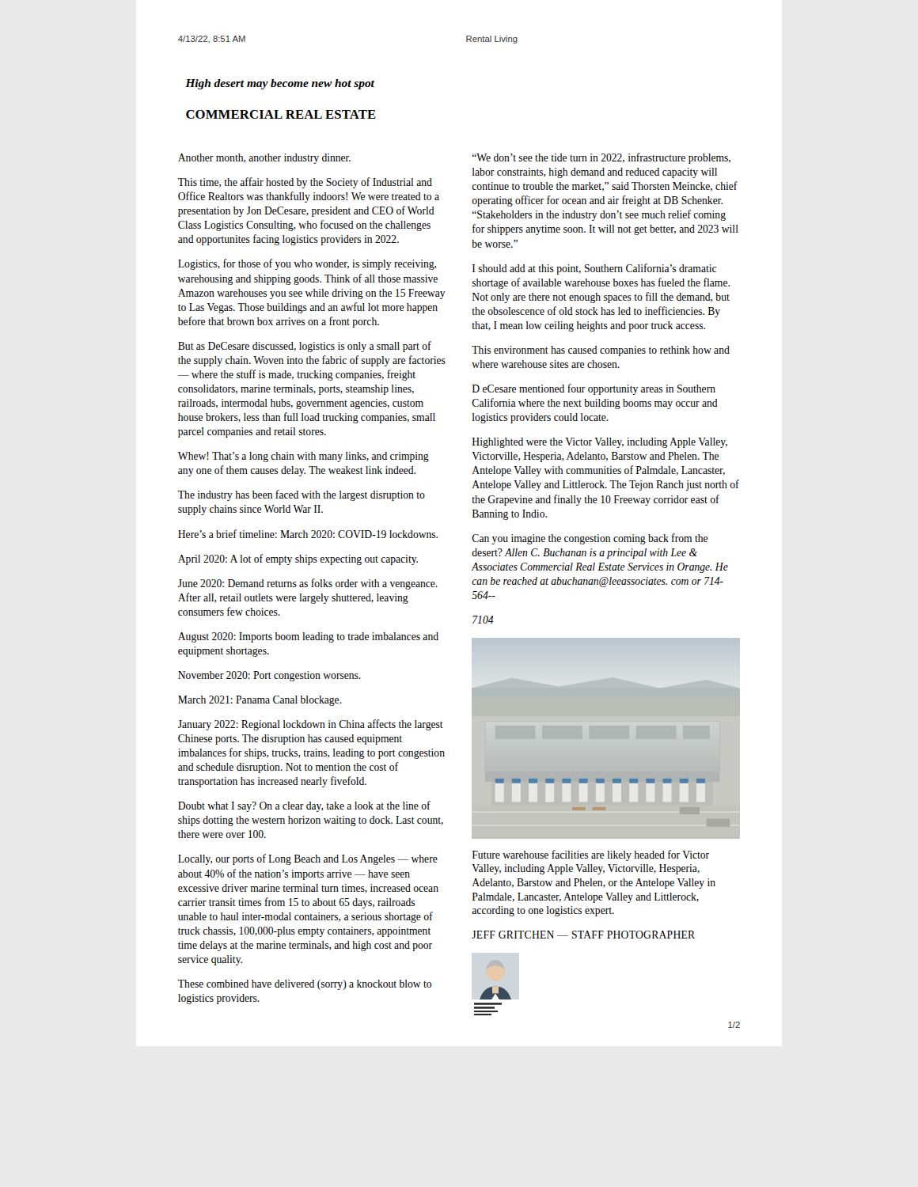4/13/22, 8:51 AM Rental Living
High desert may become new hot spot
COMMERCIAL REAL ESTATE
Another month, another industry dinner.
This time, the affair hosted by the Society of Industrial and Office Realtors was thankfully indoors! We were treated to a presentation by Jon DeCesare, president and CEO of World Class Logistics Consulting, who focused on the challenges and opportunites facing logistics providers in 2022.
Logistics, for those of you who wonder, is simply receiving, warehousing and shipping goods. Think of all those massive Amazon warehouses you see while driving on the 15 Freeway to Las Vegas. Those buildings and an awful lot more happen before that brown box arrives on a front porch.
But as DeCesare discussed, logistics is only a small part of the supply chain. Woven into the fabric of supply are factories — where the stuff is made, trucking companies, freight consolidators, marine terminals, ports, steamship lines, railroads, intermodal hubs, government agencies, custom house brokers, less than full load trucking companies, small parcel companies and retail stores.
Whew! That’s a long chain with many links, and crimping any one of them causes delay. The weakest link indeed.
The industry has been faced with the largest disruption to supply chains since World War II.
Here’s a brief timeline: March 2020: COVID-19 lockdowns.
April 2020: A lot of empty ships expecting out capacity.
June 2020: Demand returns as folks order with a vengeance. After all, retail outlets were largely shuttered, leaving consumers few choices.
August 2020: Imports boom leading to trade imbalances and equipment shortages.
November 2020: Port congestion worsens.
March 2021: Panama Canal blockage.
January 2022: Regional lockdown in China affects the largest Chinese ports. The disruption has caused equipment imbalances for ships, trucks, trains, leading to port congestion and schedule disruption. Not to mention the cost of transportation has increased nearly fivefold.
Doubt what I say? On a clear day, take a look at the line of ships dotting the western horizon waiting to dock. Last count, there were over 100.
Locally, our ports of Long Beach and Los Angeles — where about 40% of the nation’s imports arrive — have seen excessive driver marine terminal turn times, increased ocean carrier transit times from 15 to about 65 days, railroads unable to haul inter-modal containers, a serious shortage of truck chassis, 100,000-plus empty containers, appointment time delays at the marine terminals, and high cost and poor service quality.
These combined have delivered (sorry) a knockout blow to logistics providers.
“We don’t see the tide turn in 2022, infrastructure problems, labor constraints, high demand and reduced capacity will continue to trouble the market,” said Thorsten Meincke, chief operating officer for ocean and air freight at DB Schenker. “Stakeholders in the industry don’t see much relief coming for shippers anytime soon. It will not get better, and 2023 will be worse.”
I should add at this point, Southern California’s dramatic shortage of available warehouse boxes has fueled the flame. Not only are there not enough spaces to fill the demand, but the obsolescence of old stock has led to inefficiencies. By that, I mean low ceiling heights and poor truck access.
This environment has caused companies to rethink how and where warehouse sites are chosen.
D eCesare mentioned four opportunity areas in Southern California where the next building booms may occur and logistics providers could locate.
Highlighted were the Victor Valley, including Apple Valley, Victorville, Hesperia, Adelanto, Barstow and Phelen. The Antelope Valley with communities of Palmdale, Lancaster, Antelope Valley and Littlerock. The Tejon Ranch just north of the Grapevine and finally the 10 Freeway corridor east of Banning to Indio.
Can you imagine the congestion coming back from the desert? Allen C. Buchanan is a principal with Lee & Associates Commercial Real Estate Services in Orange. He can be reached at abuchanan@leeassociates. com or 714-564--
7104
Future warehouse facilities are likely headed for Victor Valley, including Apple Valley, Victorville, Hesperia, Adelanto, Barstow and Phelen, or the Antelope Valley in Palmdale, Lancaster, Antelope Valley and Littlerock, according to one logistics expert.
JEFF GRITCHEN — STAFF PHOTOGRAPHER
1/2